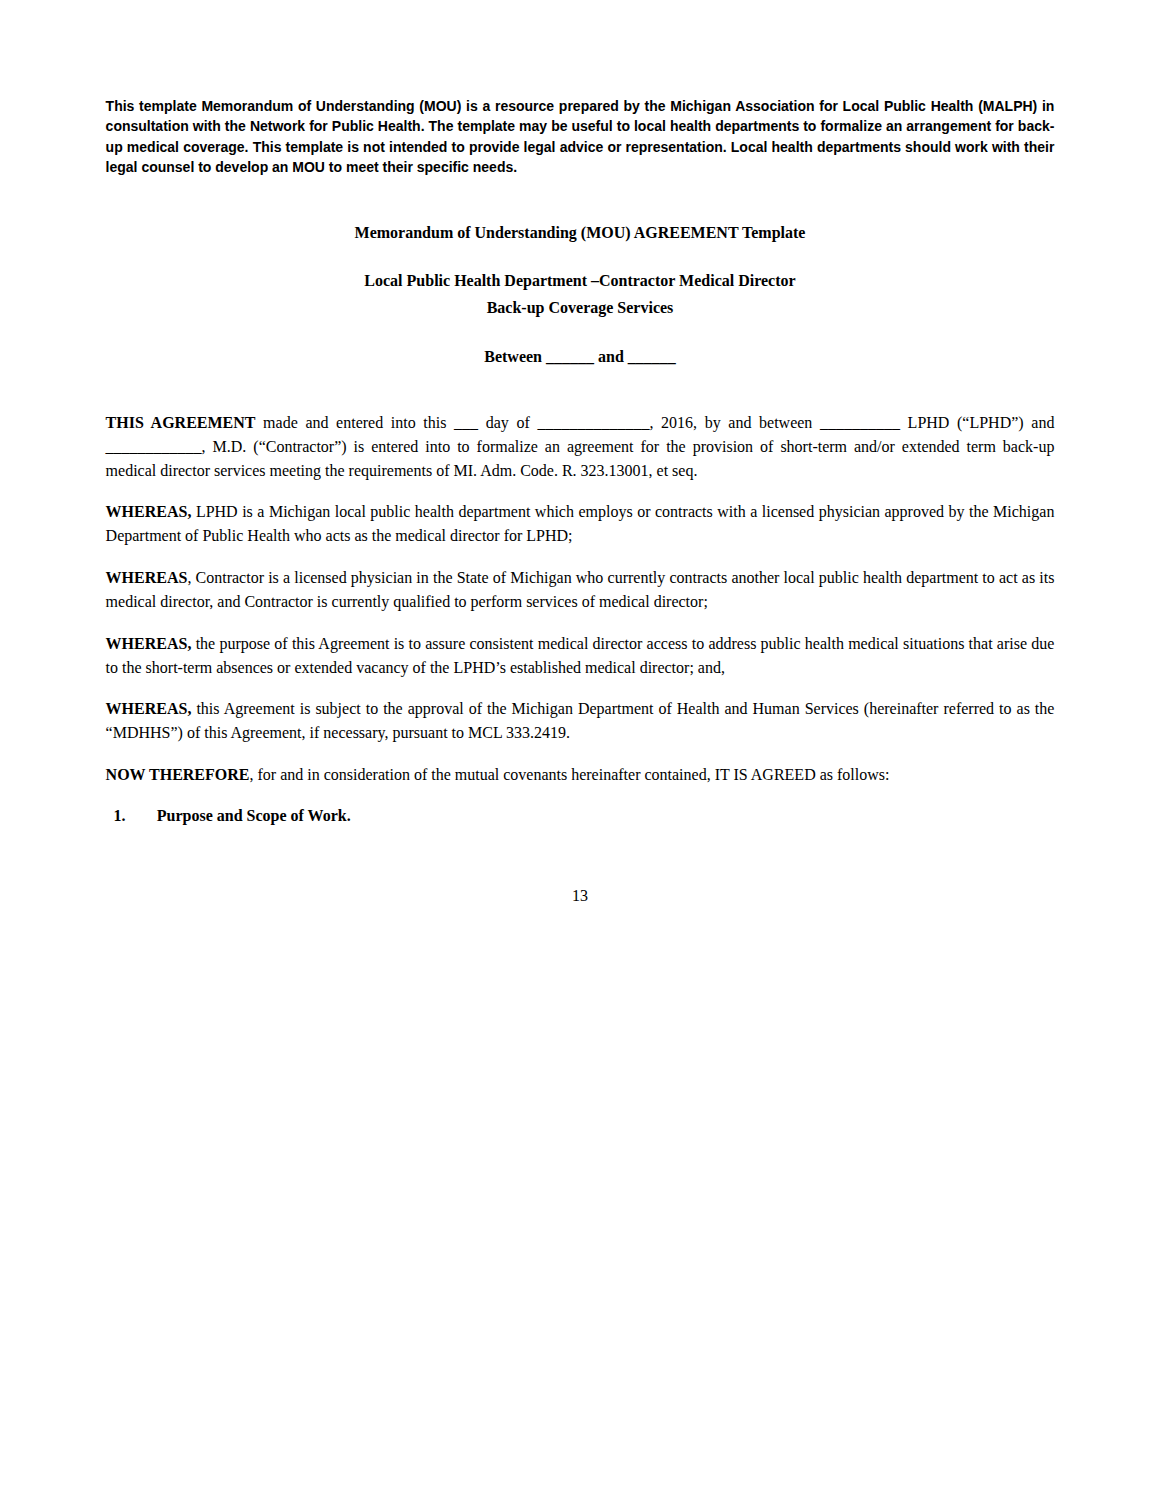This template Memorandum of Understanding (MOU) is a resource prepared by the Michigan Association for Local Public Health (MALPH) in consultation with the Network for Public Health. The template may be useful to local health departments to formalize an arrangement for back-up medical coverage. This template is not intended to provide legal advice or representation. Local health departments should work with their legal counsel to develop an MOU to meet their specific needs.
Memorandum of Understanding (MOU) AGREEMENT Template
Local Public Health Department –Contractor Medical Director
Back-up Coverage Services
Between ______ and ______
THIS AGREEMENT made and entered into this ___ day of ______________, 2016, by and between __________ LPHD (“LPHD”) and ____________, M.D. (“Contractor”) is entered into to formalize an agreement for the provision of short-term and/or extended term back-up medical director services meeting the requirements of MI. Adm. Code. R. 323.13001, et seq.
WHEREAS, LPHD is a Michigan local public health department which employs or contracts with a licensed physician approved by the Michigan Department of Public Health who acts as the medical director for LPHD;
WHEREAS, Contractor is a licensed physician in the State of Michigan who currently contracts another local public health department to act as its medical director, and Contractor is currently qualified to perform services of medical director;
WHEREAS, the purpose of this Agreement is to assure consistent medical director access to address public health medical situations that arise due to the short-term absences or extended vacancy of the LPHD’s established medical director; and,
WHEREAS, this Agreement is subject to the approval of the Michigan Department of Health and Human Services (hereinafter referred to as the “MDHHS”) of this Agreement, if necessary, pursuant to MCL 333.2419.
NOW THEREFORE, for and in consideration of the mutual covenants hereinafter contained, IT IS AGREED as follows:
1. Purpose and Scope of Work.
13